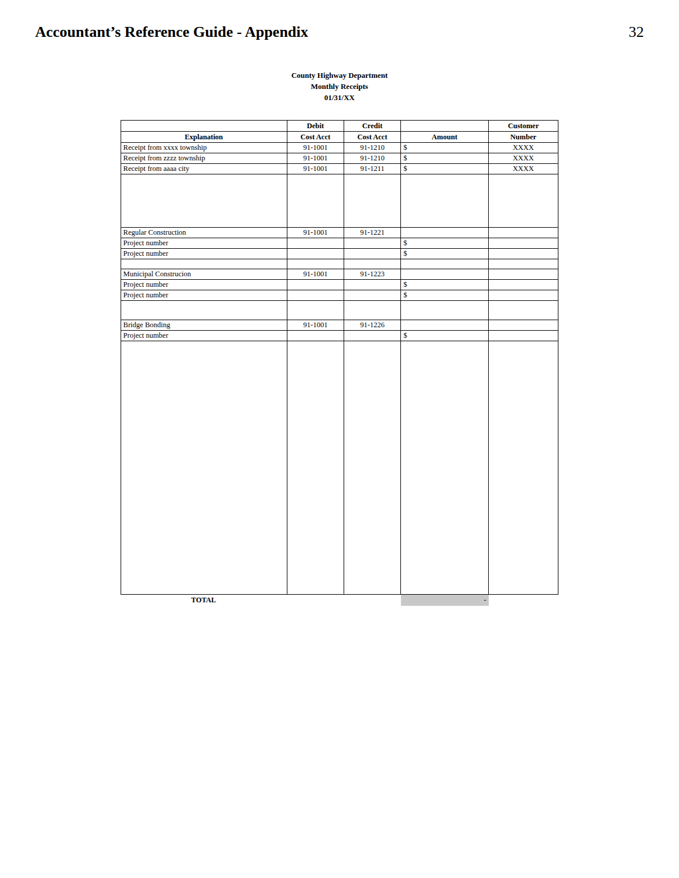Accountant’s Reference Guide - Appendix
32
County Highway Department
Monthly Receipts
01/31/XX
| | Debit | Credit | | Customer |
| --- | --- | --- | --- | --- |
| Explanation | Cost Acct | Cost Acct | Amount | Number |
| Receipt from xxxx township | 91-1001 | 91-1210 | $ | XXXX |
| Receipt from zzzz township | 91-1001 | 91-1210 | $ | XXXX |
| Receipt from aaaa city | 91-1001 | 91-1211 | $ | XXXX |
| Regular Construction | 91-1001 | 91-1221 | | |
| Project number | | | $ | |
| Project number | | | $ | |
| Municipal Construcion | 91-1001 | 91-1223 | | |
| Project number | | | $ | |
| Project number | | | $ | |
| Bridge Bonding | 91-1001 | 91-1226 | | |
| Project number | | | $ | |
| TOTAL | | | - | |